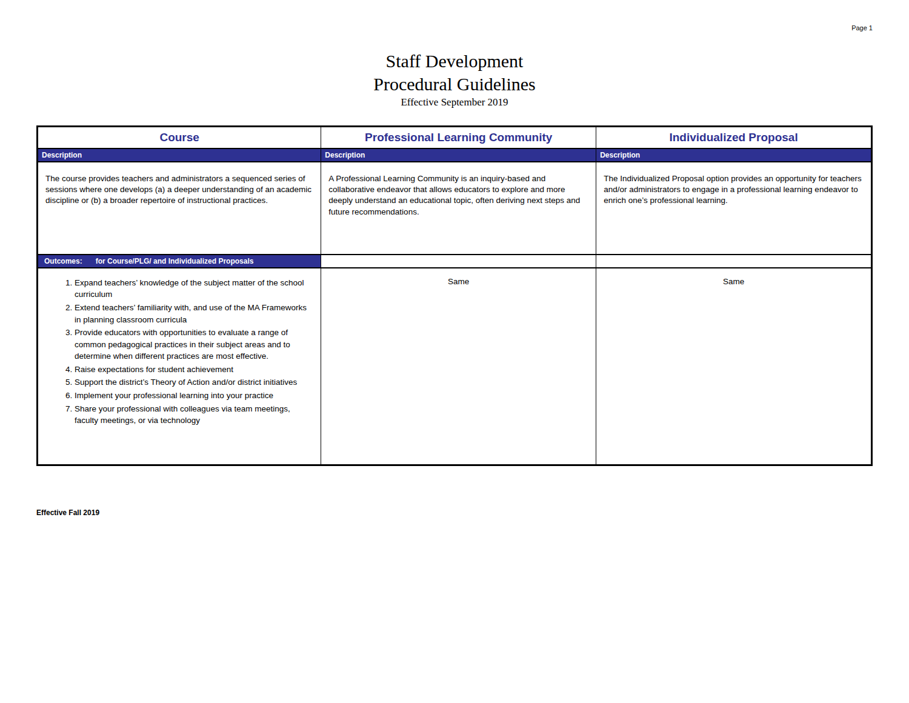Page 1
Staff Development
Procedural Guidelines
Effective September 2019
| Course | Professional Learning Community | Individualized Proposal |
| --- | --- | --- |
| Description | Description | Description |
| The course provides teachers and administrators a sequenced series of sessions where one develops (a) a deeper understanding of an academic discipline or (b) a broader repertoire of instructional practices. | A Professional Learning Community is an inquiry-based and collaborative endeavor that allows educators to explore and more deeply understand an educational topic, often deriving next steps and future recommendations. | The Individualized Proposal option provides an opportunity for teachers and/or administrators to engage in a professional learning endeavor to enrich one’s professional learning. |
| Outcomes: for Course/PLG/ and Individualized Proposals | | |
| Expand teachers’ knowledge of the subject matter of the school curriculum Extend teachers’ familiarity with, and use of the MA Frameworks in planning classroom curricula Provide educators with opportunities to evaluate a range of common pedagogical practices in their subject areas and to determine when different practices are most effective. Raise expectations for student achievement Support the district’s Theory of Action and/or district initiatives Implement your professional learning into your practice Share your professional with colleagues via team meetings, faculty meetings, or via technology | Same | Same |
Effective Fall 2019